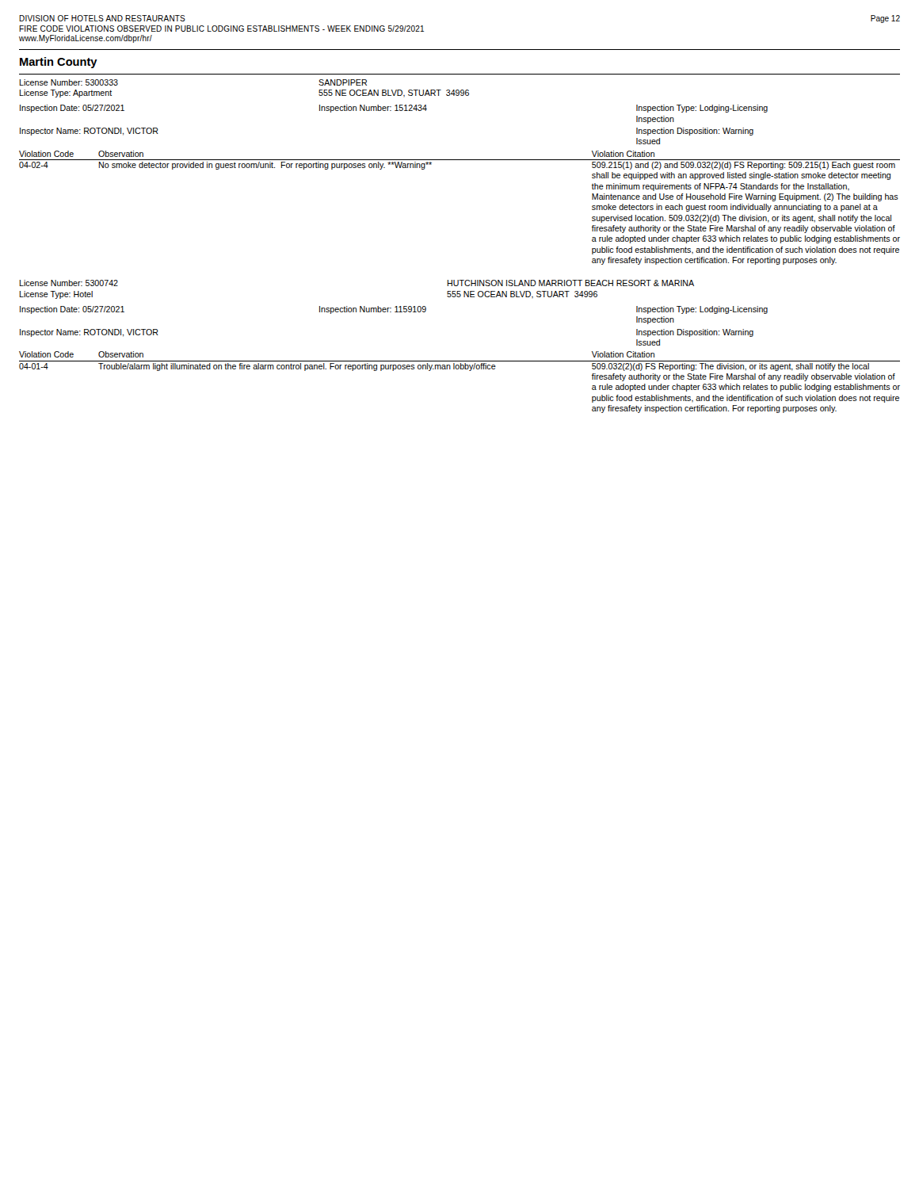DIVISION OF HOTELS AND RESTAURANTS
FIRE CODE VIOLATIONS OBSERVED IN PUBLIC LODGING ESTABLISHMENTS - WEEK ENDING 5/29/2021
www.MyFloridaLicense.com/dbpr/hr/
Page 12
Martin County
| License Number: 5300333 | SANDPIPER | |
| License Type: Apartment | 555 NE OCEAN BLVD, STUART 34996 |
| Inspection Date: 05/27/2021 | Inspection Number: 1512434 | Inspection Type: Lodging-Licensing Inspection | |
| Inspector Name: ROTONDI, VICTOR | | Inspection Disposition: Warning Issued |
| Violation Code | Observation | Violation Citation |
| 04-02-4 | No smoke detector provided in guest room/unit. For reporting purposes only. **Warning** | 509.215(1) and (2) and 509.032(2)(d) FS Reporting: 509.215(1) Each guest room shall be equipped with an approved listed single-station smoke detector meeting the minimum requirements of NFPA-74 Standards for the Installation, Maintenance and Use of Household Fire Warning Equipment. (2) The building has smoke detectors in each guest room individually annunciating to a panel at a supervised location. 509.032(2)(d) The division, or its agent, shall notify the local firesafety authority or the State Fire Marshal of any readily observable violation of a rule adopted under chapter 633 which relates to public lodging establishments or public food establishments, and the identification of such violation does not require any firesafety inspection certification. For reporting purposes only. |
| License Number: 5300742 | HUTCHINSON ISLAND MARRIOTT BEACH RESORT & MARINA |
| License Type: Hotel | 555 NE OCEAN BLVD, STUART 34996 |
| Inspection Date: 05/27/2021 | Inspection Number: 1159109 | Inspection Type: Lodging-Licensing Inspection |
| Inspector Name: ROTONDI, VICTOR | | Inspection Disposition: Warning Issued |
| Violation Code | Observation | Violation Citation |
| 04-01-4 | Trouble/alarm light illuminated on the fire alarm control panel. For reporting purposes only.man lobby/office | 509.032(2)(d) FS Reporting: The division, or its agent, shall notify the local firesafety authority or the State Fire Marshal of any readily observable violation of a rule adopted under chapter 633 which relates to public lodging establishments or public food establishments, and the identification of such violation does not require any firesafety inspection certification. For reporting purposes only. |